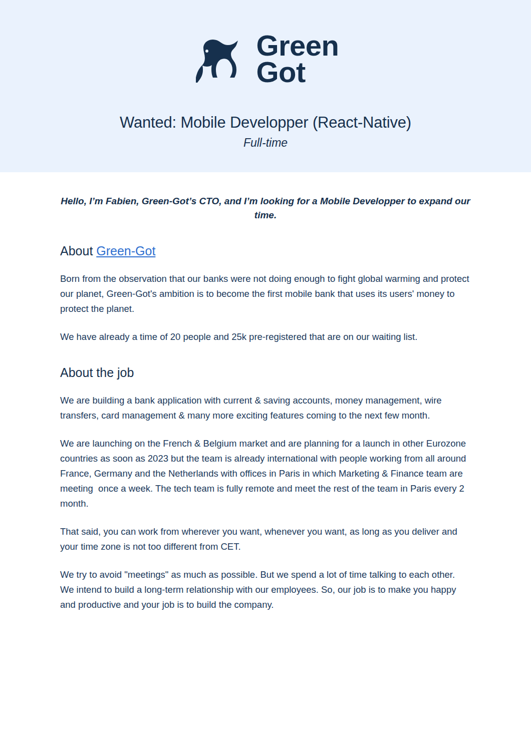Green
Got
Wanted: Mobile Developper (React-Native)
Full-time
Hello, I’m Fabien, Green-Got’s CTO, and I’m looking for a Mobile Developper to expand our time.
About Green-Got
Born from the observation that our banks were not doing enough to fight global warming and protect our planet, Green-Got's ambition is to become the first mobile bank that uses its users' money to protect the planet.
We have already a time of 20 people and 25k pre-registered that are on our waiting list.
About the job
We are building a bank application with current & saving accounts, money management, wire transfers, card management & many more exciting features coming to the next few month.
We are launching on the French & Belgium market and are planning for a launch in other Eurozone countries as soon as 2023 but the team is already international with people working from all around France, Germany and the Netherlands with offices in Paris in which Marketing & Finance team are meeting once a week. The tech team is fully remote and meet the rest of the team in Paris every 2 month.
That said, you can work from wherever you want, whenever you want, as long as you deliver and your time zone is not too different from CET.
We try to avoid "meetings" as much as possible. But we spend a lot of time talking to each other. We intend to build a long-term relationship with our employees. So, our job is to make you happy and productive and your job is to build the company.